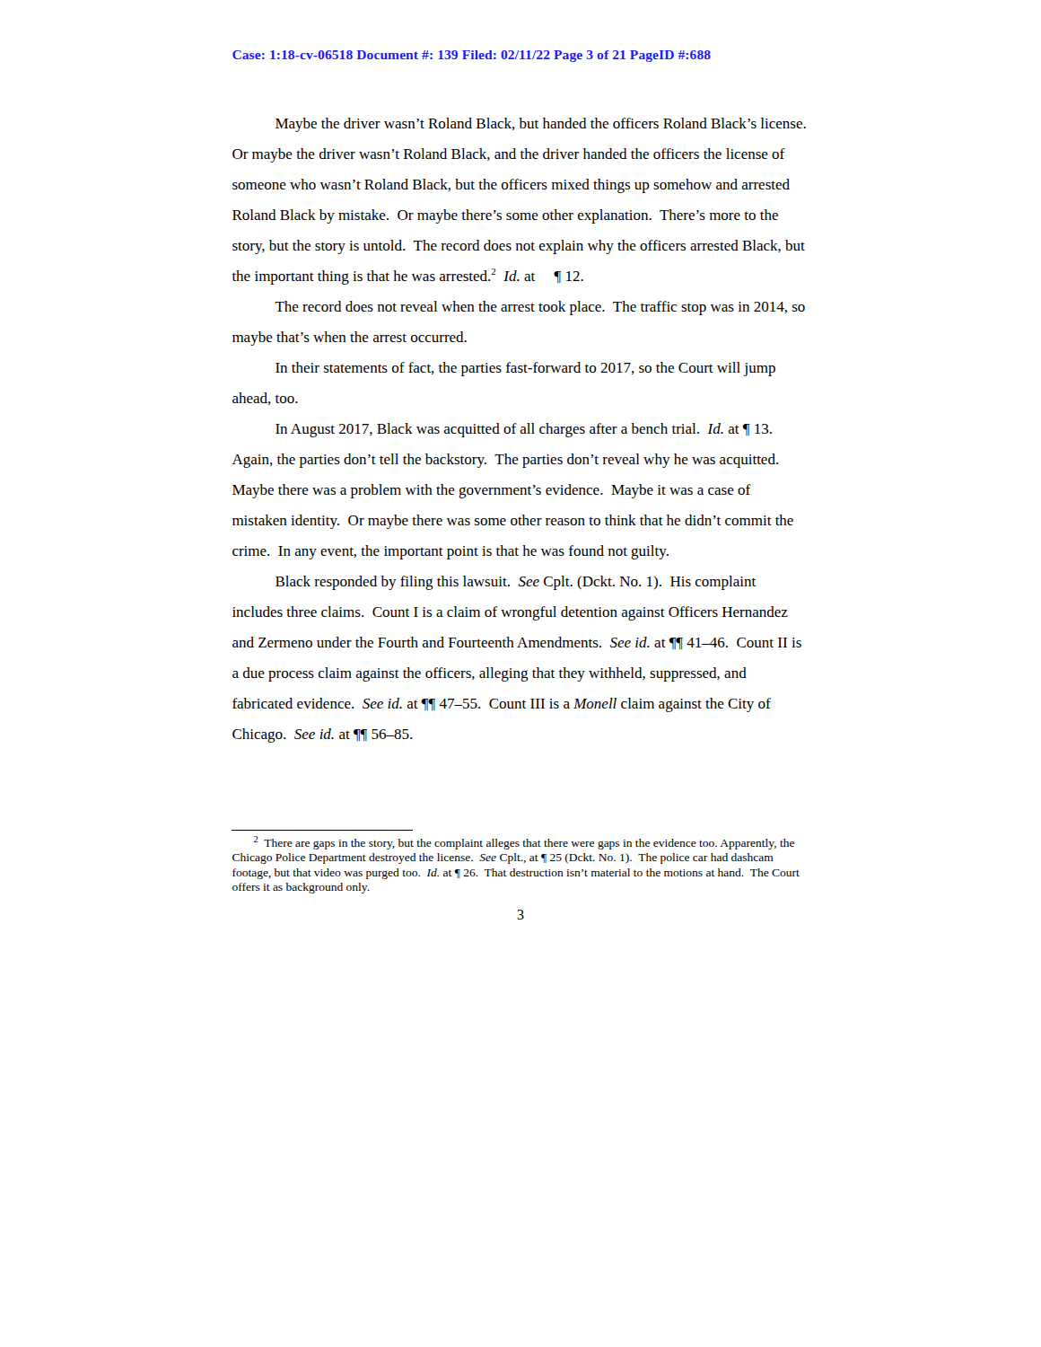Case: 1:18-cv-06518 Document #: 139 Filed: 02/11/22 Page 3 of 21 PageID #:688
Maybe the driver wasn’t Roland Black, but handed the officers Roland Black’s license. Or maybe the driver wasn’t Roland Black, and the driver handed the officers the license of someone who wasn’t Roland Black, but the officers mixed things up somehow and arrested Roland Black by mistake. Or maybe there’s some other explanation. There’s more to the story, but the story is untold. The record does not explain why the officers arrested Black, but the important thing is that he was arrested.2 Id. at ¶ 12.
The record does not reveal when the arrest took place. The traffic stop was in 2014, so maybe that’s when the arrest occurred.
In their statements of fact, the parties fast-forward to 2017, so the Court will jump ahead, too.
In August 2017, Black was acquitted of all charges after a bench trial. Id. at ¶ 13. Again, the parties don’t tell the backstory. The parties don’t reveal why he was acquitted. Maybe there was a problem with the government’s evidence. Maybe it was a case of mistaken identity. Or maybe there was some other reason to think that he didn’t commit the crime. In any event, the important point is that he was found not guilty.
Black responded by filing this lawsuit. See Cplt. (Dckt. No. 1). His complaint includes three claims. Count I is a claim of wrongful detention against Officers Hernandez and Zermeno under the Fourth and Fourteenth Amendments. See id. at ¶¶ 41–46. Count II is a due process claim against the officers, alleging that they withheld, suppressed, and fabricated evidence. See id. at ¶¶ 47–55. Count III is a Monell claim against the City of Chicago. See id. at ¶¶ 56–85.
2 There are gaps in the story, but the complaint alleges that there were gaps in the evidence too. Apparently, the Chicago Police Department destroyed the license. See Cplt., at ¶ 25 (Dckt. No. 1). The police car had dashcam footage, but that video was purged too. Id. at ¶ 26. That destruction isn’t material to the motions at hand. The Court offers it as background only.
3